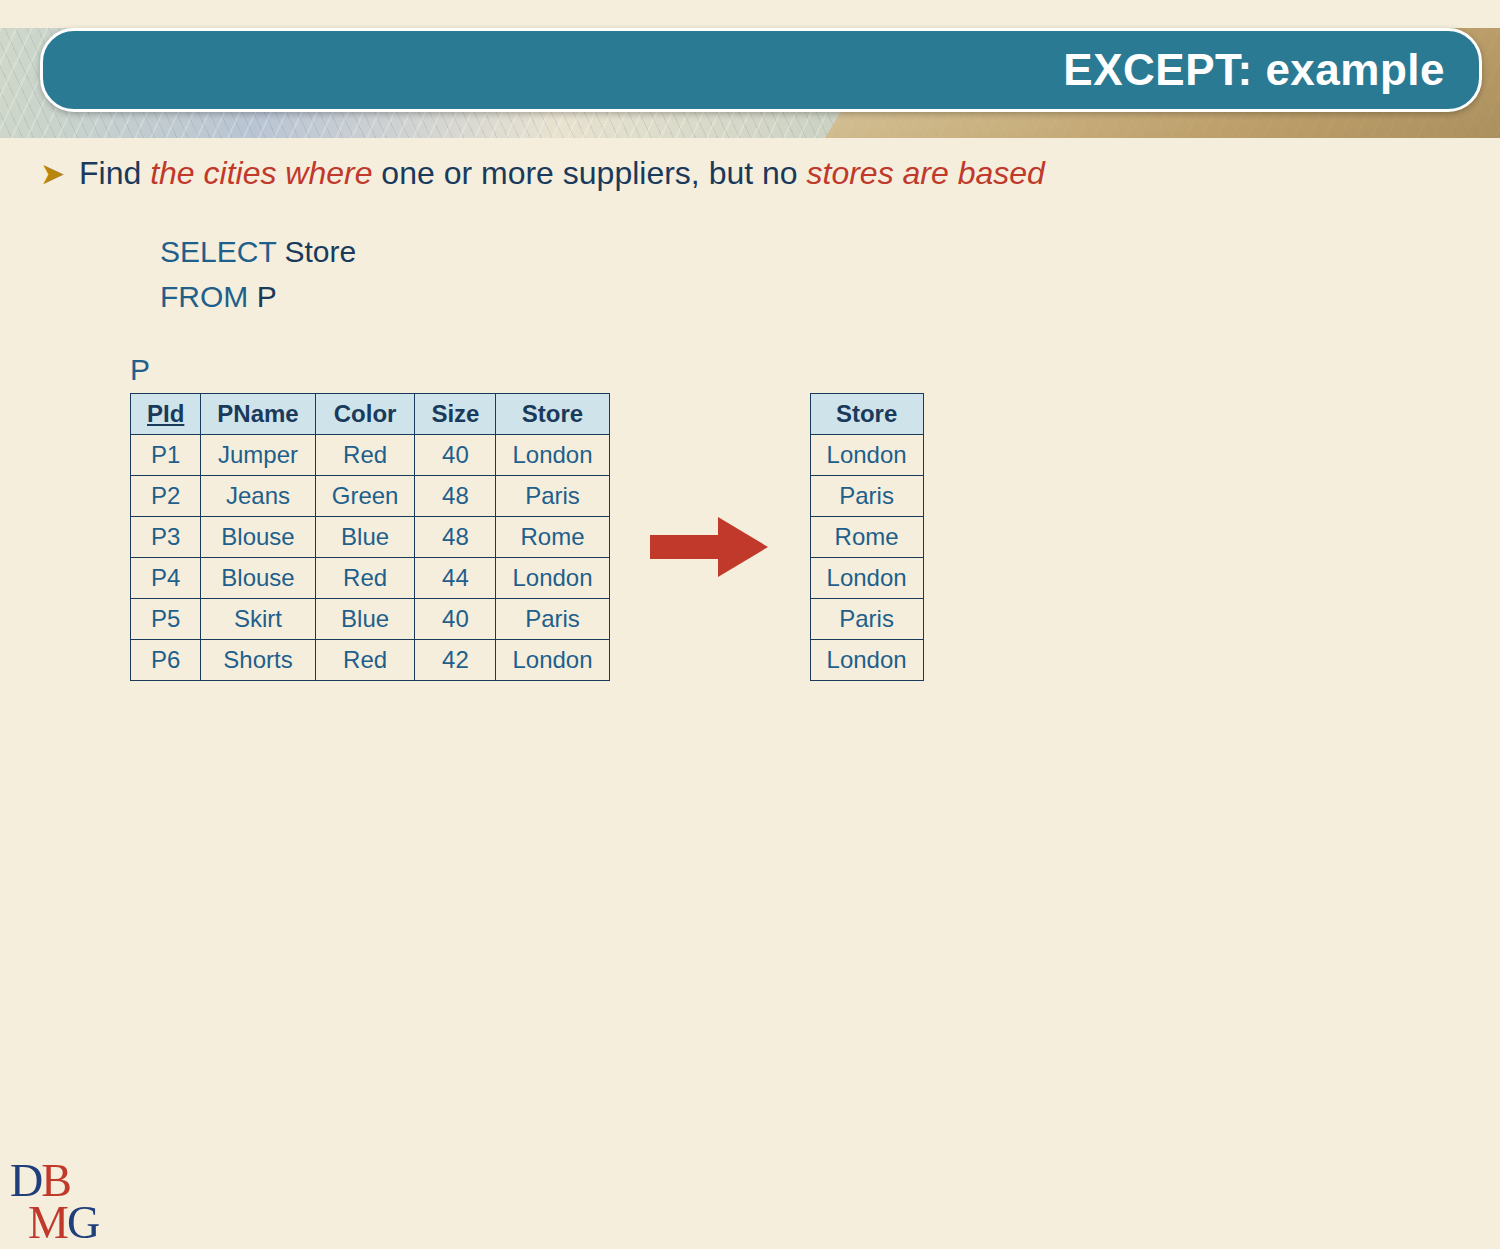EXCEPT: example
➤
Find the cities where one or more suppliers, but no stores are based
SELECT Store
FROM P
P
| PId | PName | Color | Size | Store |
| --- | --- | --- | --- | --- |
| P1 | Jumper | Red | 40 | London |
| P2 | Jeans | Green | 48 | Paris |
| P3 | Blouse | Blue | 48 | Rome |
| P4 | Blouse | Red | 44 | London |
| P5 | Skirt | Blue | 40 | Paris |
| P6 | Shorts | Red | 42 | London |
| Store |
| --- |
| London |
| Paris |
| Rome |
| London |
| Paris |
| London |
DB
MG